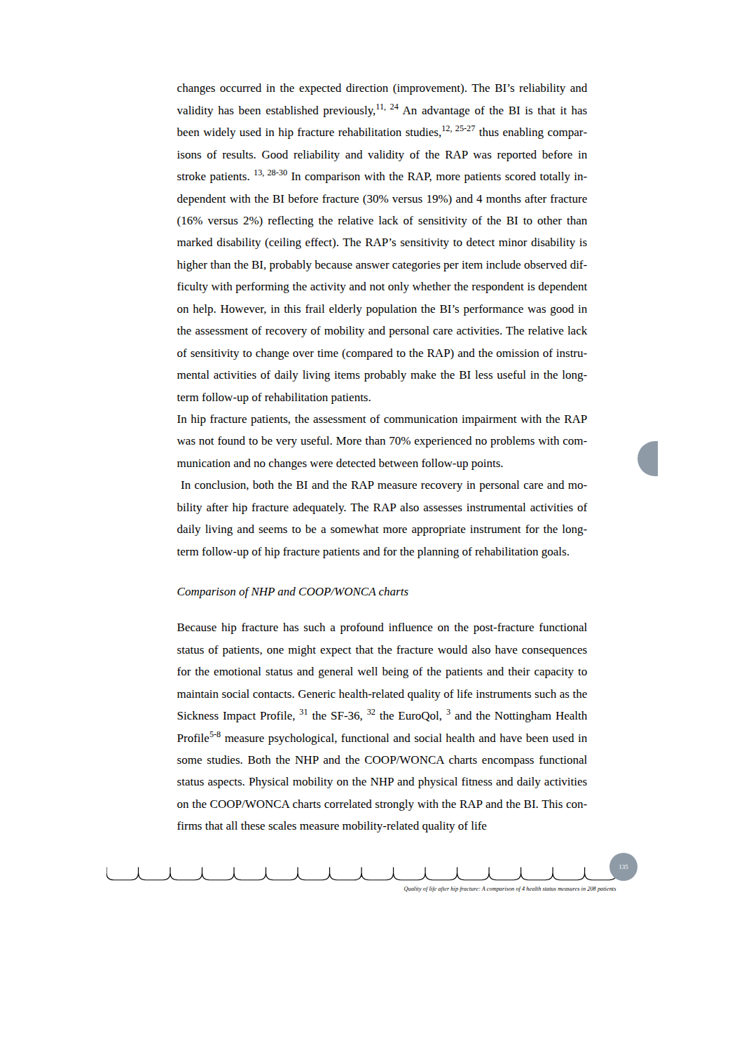changes occurred in the expected direction (improvement). The BI’s reliability and validity has been established previously,11, 24 An advantage of the BI is that it has been widely used in hip fracture rehabilitation studies,12, 25-27 thus enabling comparisons of results. Good reliability and validity of the RAP was reported before in stroke patients. 13, 28-30 In comparison with the RAP, more patients scored totally independent with the BI before fracture (30% versus 19%) and 4 months after fracture (16% versus 2%) reflecting the relative lack of sensitivity of the BI to other than marked disability (ceiling effect). The RAP’s sensitivity to detect minor disability is higher than the BI, probably because answer categories per item include observed difficulty with performing the activity and not only whether the respondent is dependent on help. However, in this frail elderly population the BI’s performance was good in the assessment of recovery of mobility and personal care activities. The relative lack of sensitivity to change over time (compared to the RAP) and the omission of instrumental activities of daily living items probably make the BI less useful in the long-term follow-up of rehabilitation patients.
In hip fracture patients, the assessment of communication impairment with the RAP was not found to be very useful. More than 70% experienced no problems with communication and no changes were detected between follow-up points.
In conclusion, both the BI and the RAP measure recovery in personal care and mobility after hip fracture adequately. The RAP also assesses instrumental activities of daily living and seems to be a somewhat more appropriate instrument for the long-term follow-up of hip fracture patients and for the planning of rehabilitation goals.
Comparison of NHP and COOP/WONCA charts
Because hip fracture has such a profound influence on the post-fracture functional status of patients, one might expect that the fracture would also have consequences for the emotional status and general well being of the patients and their capacity to maintain social contacts. Generic health-related quality of life instruments such as the Sickness Impact Profile, 31 the SF-36, 32 the EuroQol, 3 and the Nottingham Health Profile5-8 measure psychological, functional and social health and have been used in some studies. Both the NHP and the COOP/WONCA charts encompass functional status aspects. Physical mobility on the NHP and physical fitness and daily activities on the COOP/WONCA charts correlated strongly with the RAP and the BI. This confirms that all these scales measure mobility-related quality of life
Quality of life after hip fracture: A comparison of 4 health status measures in 208 patients
135